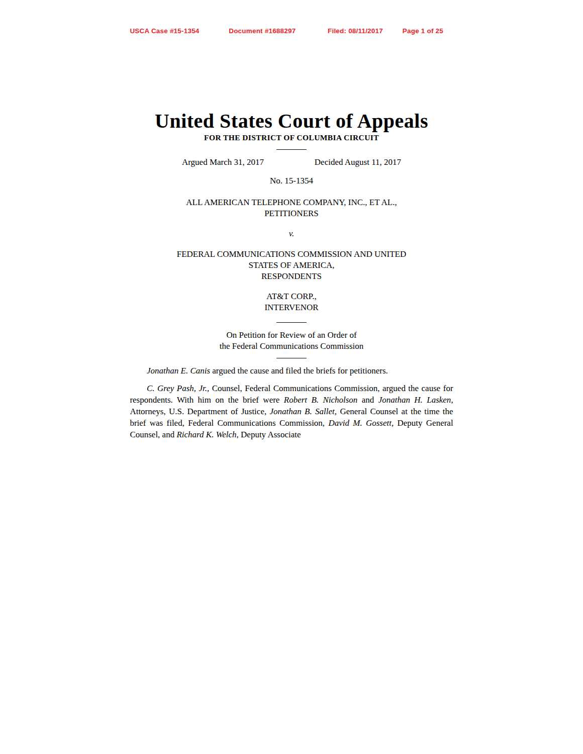USCA Case #15-1354 Document #1688297 Filed: 08/11/2017 Page 1 of 25
United States Court of Appeals
FOR THE DISTRICT OF COLUMBIA CIRCUIT
Argued March 31, 2017
Decided August 11, 2017
No. 15-1354
ALL AMERICAN TELEPHONE COMPANY, INC., ET AL.,
PETITIONERS
v.
FEDERAL COMMUNICATIONS COMMISSION AND UNITED
STATES OF AMERICA,
RESPONDENTS
AT&T CORP.,
INTERVENOR
On Petition for Review of an Order of
the Federal Communications Commission
Jonathan E. Canis argued the cause and filed the briefs for petitioners.
C. Grey Pash, Jr., Counsel, Federal Communications Commission, argued the cause for respondents. With him on the brief were Robert B. Nicholson and Jonathan H. Lasken, Attorneys, U.S. Department of Justice, Jonathan B. Sallet, General Counsel at the time the brief was filed, Federal Communications Commission, David M. Gossett, Deputy General Counsel, and Richard K. Welch, Deputy Associate